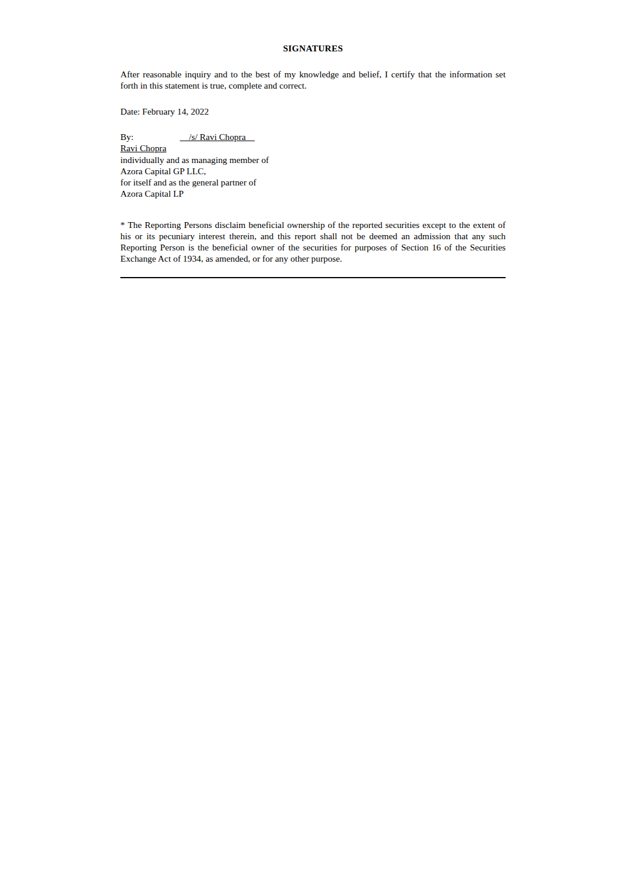SIGNATURES
After reasonable inquiry and to the best of my knowledge and belief, I certify that the information set forth in this statement is true, complete and correct.
Date: February 14, 2022
| By: | /s/ Ravi Chopra |
Ravi Chopra
individually and as managing member of
Azora Capital GP LLC,
for itself and as the general partner of
Azora Capital LP
* The Reporting Persons disclaim beneficial ownership of the reported securities except to the extent of his or its pecuniary interest therein, and this report shall not be deemed an admission that any such Reporting Person is the beneficial owner of the securities for purposes of Section 16 of the Securities Exchange Act of 1934, as amended, or for any other purpose.